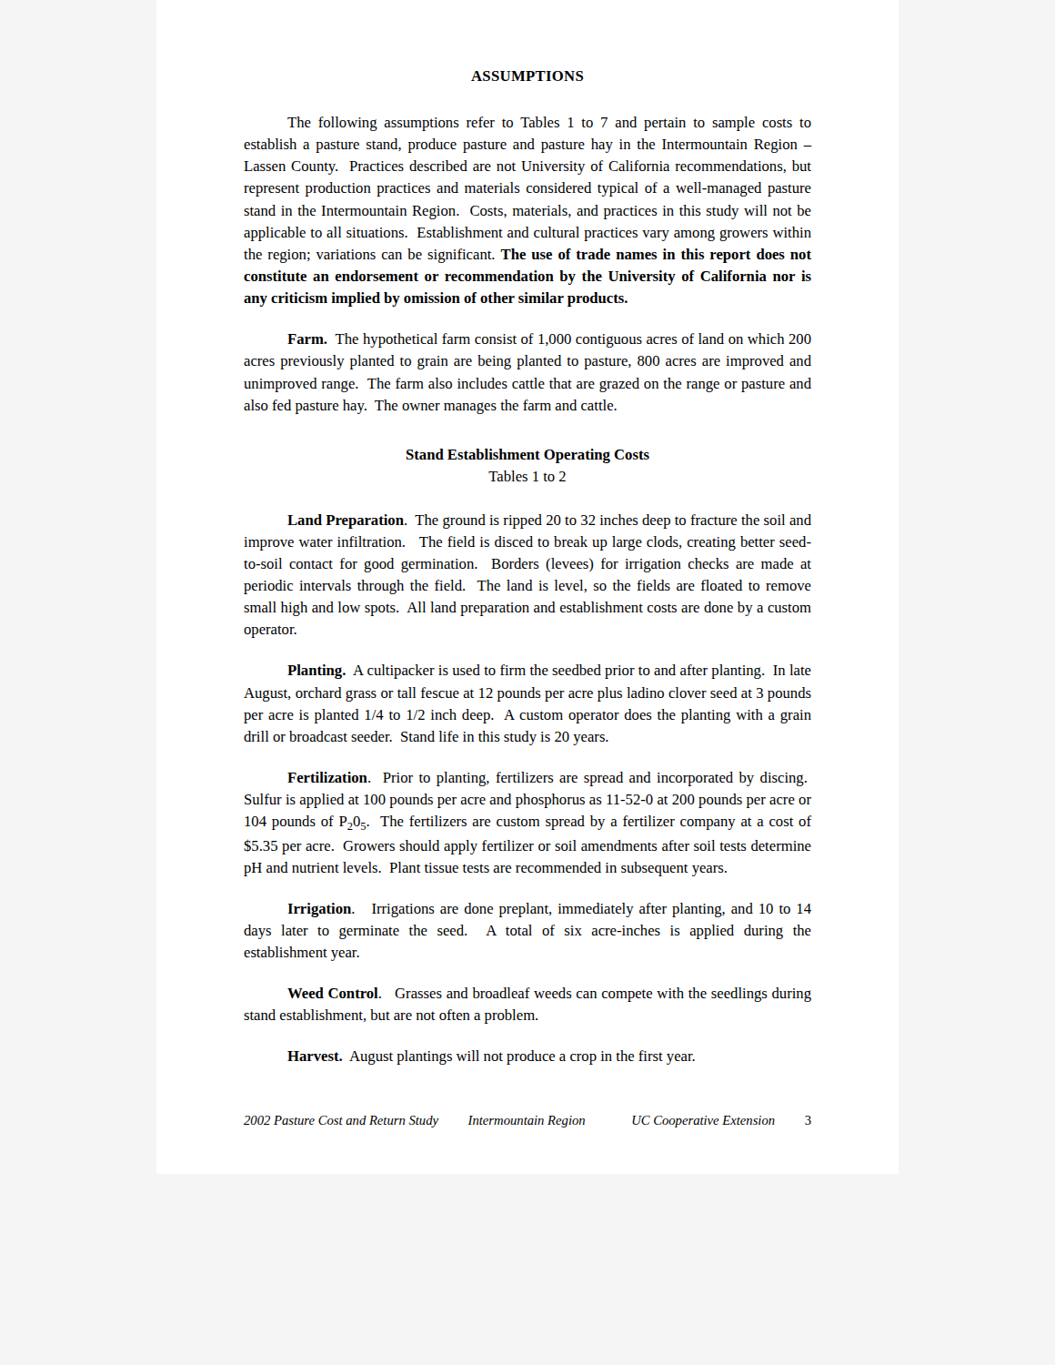ASSUMPTIONS
The following assumptions refer to Tables 1 to 7 and pertain to sample costs to establish a pasture stand, produce pasture and pasture hay in the Intermountain Region – Lassen County. Practices described are not University of California recommendations, but represent production practices and materials considered typical of a well-managed pasture stand in the Intermountain Region. Costs, materials, and practices in this study will not be applicable to all situations. Establishment and cultural practices vary among growers within the region; variations can be significant. The use of trade names in this report does not constitute an endorsement or recommendation by the University of California nor is any criticism implied by omission of other similar products.
Farm. The hypothetical farm consist of 1,000 contiguous acres of land on which 200 acres previously planted to grain are being planted to pasture, 800 acres are improved and unimproved range. The farm also includes cattle that are grazed on the range or pasture and also fed pasture hay. The owner manages the farm and cattle.
Stand Establishment Operating Costs
Tables 1 to 2
Land Preparation. The ground is ripped 20 to 32 inches deep to fracture the soil and improve water infiltration. The field is disced to break up large clods, creating better seed-to-soil contact for good germination. Borders (levees) for irrigation checks are made at periodic intervals through the field. The land is level, so the fields are floated to remove small high and low spots. All land preparation and establishment costs are done by a custom operator.
Planting. A cultipacker is used to firm the seedbed prior to and after planting. In late August, orchard grass or tall fescue at 12 pounds per acre plus ladino clover seed at 3 pounds per acre is planted 1/4 to 1/2 inch deep. A custom operator does the planting with a grain drill or broadcast seeder. Stand life in this study is 20 years.
Fertilization. Prior to planting, fertilizers are spread and incorporated by discing. Sulfur is applied at 100 pounds per acre and phosphorus as 11-52-0 at 200 pounds per acre or 104 pounds of P205. The fertilizers are custom spread by a fertilizer company at a cost of $5.35 per acre. Growers should apply fertilizer or soil amendments after soil tests determine pH and nutrient levels. Plant tissue tests are recommended in subsequent years.
Irrigation. Irrigations are done preplant, immediately after planting, and 10 to 14 days later to germinate the seed. A total of six acre-inches is applied during the establishment year.
Weed Control. Grasses and broadleaf weeds can compete with the seedlings during stand establishment, but are not often a problem.
Harvest. August plantings will not produce a crop in the first year.
2002 Pasture Cost and Return Study Intermountain Region UC Cooperative Extension 3